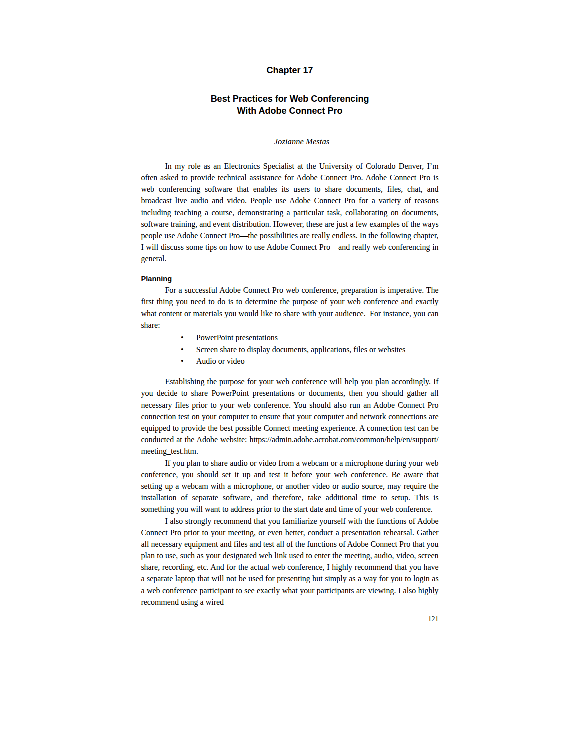Chapter 17 Best Practices for Web Conferencing With Adobe Connect Pro
Jozianne Mestas
In my role as an Electronics Specialist at the University of Colorado Denver, I’m often asked to provide technical assistance for Adobe Connect Pro. Adobe Connect Pro is web conferencing software that enables its users to share documents, files, chat, and broadcast live audio and video. People use Adobe Connect Pro for a variety of reasons including teaching a course, demonstrating a particular task, collaborating on documents, software training, and event distribution. However, these are just a few examples of the ways people use Adobe Connect Pro—the possibilities are really endless. In the following chapter, I will discuss some tips on how to use Adobe Connect Pro—and really web conferencing in general.
Planning
For a successful Adobe Connect Pro web conference, preparation is imperative. The first thing you need to do is to determine the purpose of your web conference and exactly what content or materials you would like to share with your audience. For instance, you can share:
PowerPoint presentations
Screen share to display documents, applications, files or websites
Audio or video
Establishing the purpose for your web conference will help you plan accordingly. If you decide to share PowerPoint presentations or documents, then you should gather all necessary files prior to your web conference. You should also run an Adobe Connect Pro connection test on your computer to ensure that your computer and network connections are equipped to provide the best possible Connect meeting experience. A connection test can be conducted at the Adobe website: https://admin.adobe.acrobat.com/common/help/en/support/meeting_test.htm.
If you plan to share audio or video from a webcam or a microphone during your web conference, you should set it up and test it before your web conference. Be aware that setting up a webcam with a microphone, or another video or audio source, may require the installation of separate software, and therefore, take additional time to setup. This is something you will want to address prior to the start date and time of your web conference.
I also strongly recommend that you familiarize yourself with the functions of Adobe Connect Pro prior to your meeting, or even better, conduct a presentation rehearsal. Gather all necessary equipment and files and test all of the functions of Adobe Connect Pro that you plan to use, such as your designated web link used to enter the meeting, audio, video, screen share, recording, etc. And for the actual web conference, I highly recommend that you have a separate laptop that will not be used for presenting but simply as a way for you to login as a web conference participant to see exactly what your participants are viewing. I also highly recommend using a wired
121